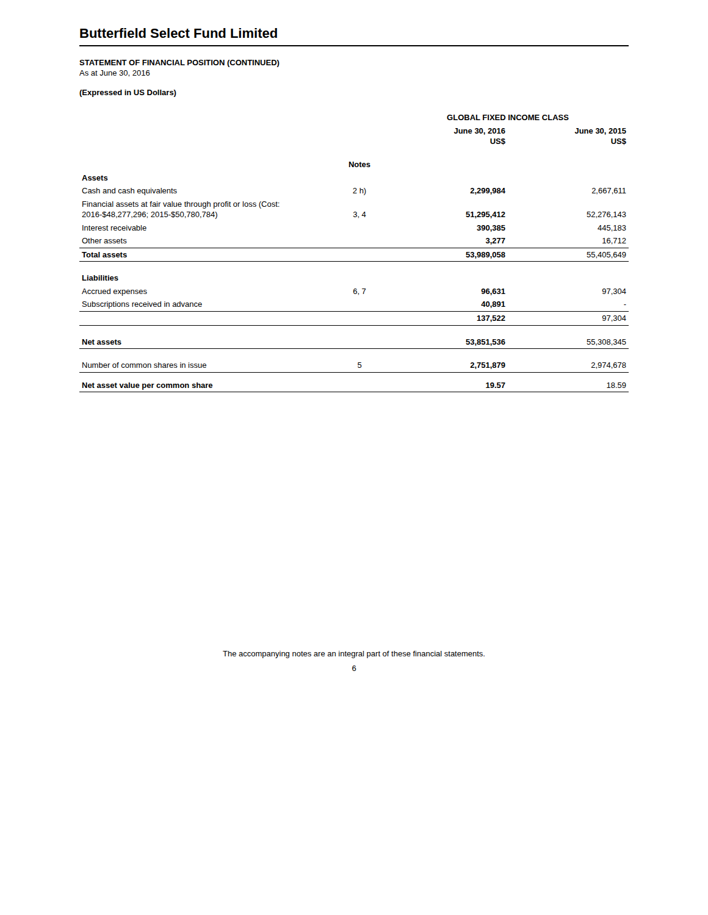Butterfield Select Fund Limited
STATEMENT OF FINANCIAL POSITION (CONTINUED)
As at June 30, 2016
(Expressed in US Dollars)
| | | GLOBAL FIXED INCOME CLASS |
| | | June 30, 2016 US$ | June 30, 2015 US$ |
| | Notes | | |
| Assets | | | |
| Cash and cash equivalents | 2 h) | 2,299,984 | 2,667,611 |
| Financial assets at fair value through profit or loss (Cost: 2016-$48,277,296; 2015-$50,780,784) | 3, 4 | 51,295,412 | 52,276,143 |
| Interest receivable | | 390,385 | 445,183 |
| Other assets | | 3,277 | 16,712 |
| Total assets | | 53,989,058 | 55,405,649 |
| Liabilities | | | |
| Accrued expenses | 6, 7 | 96,631 | 97,304 |
| Subscriptions received in advance | | 40,891 | - |
| | | 137,522 | 97,304 |
| Net assets | | 53,851,536 | 55,308,345 |
| Number of common shares in issue | 5 | 2,751,879 | 2,974,678 |
| Net asset value per common share | | 19.57 | 18.59 |
The accompanying notes are an integral part of these financial statements.
6